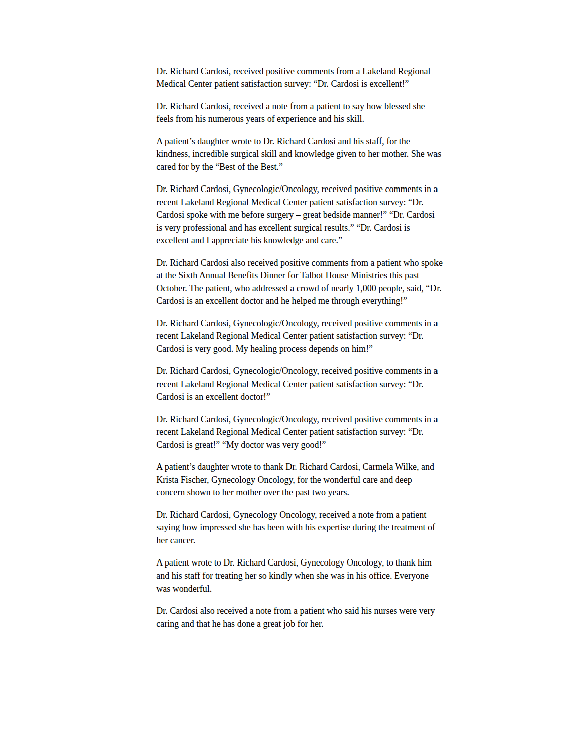Dr. Richard Cardosi, received positive comments from a Lakeland Regional Medical Center patient satisfaction survey: “Dr. Cardosi is excellent!”
Dr. Richard Cardosi, received a note from a patient to say how blessed she feels from his numerous years of experience and his skill.
A patient’s daughter wrote to Dr. Richard Cardosi and his staff, for the kindness, incredible surgical skill and knowledge given to her mother. She was cared for by the “Best of the Best.”
Dr. Richard Cardosi, Gynecologic/Oncology, received positive comments in a recent Lakeland Regional Medical Center patient satisfaction survey: “Dr. Cardosi spoke with me before surgery – great bedside manner!” “Dr. Cardosi is very professional and has excellent surgical results.” “Dr. Cardosi is excellent and I appreciate his knowledge and care.”
Dr. Richard Cardosi also received positive comments from a patient who spoke at the Sixth Annual Benefits Dinner for Talbot House Ministries this past October. The patient, who addressed a crowd of nearly 1,000 people, said, “Dr. Cardosi is an excellent doctor and he helped me through everything!”
Dr. Richard Cardosi, Gynecologic/Oncology, received positive comments in a recent Lakeland Regional Medical Center patient satisfaction survey: “Dr. Cardosi is very good. My healing process depends on him!”
Dr. Richard Cardosi, Gynecologic/Oncology, received positive comments in a recent Lakeland Regional Medical Center patient satisfaction survey: “Dr. Cardosi is an excellent doctor!”
Dr. Richard Cardosi, Gynecologic/Oncology, received positive comments in a recent Lakeland Regional Medical Center patient satisfaction survey: “Dr. Cardosi is great!” “My doctor was very good!”
A patient’s daughter wrote to thank Dr. Richard Cardosi, Carmela Wilke, and Krista Fischer, Gynecology Oncology, for the wonderful care and deep concern shown to her mother over the past two years.
Dr. Richard Cardosi, Gynecology Oncology, received a note from a patient saying how impressed she has been with his expertise during the treatment of her cancer.
A patient wrote to Dr. Richard Cardosi, Gynecology Oncology, to thank him and his staff for treating her so kindly when she was in his office. Everyone was wonderful.
Dr. Cardosi also received a note from a patient who said his nurses were very caring and that he has done a great job for her.